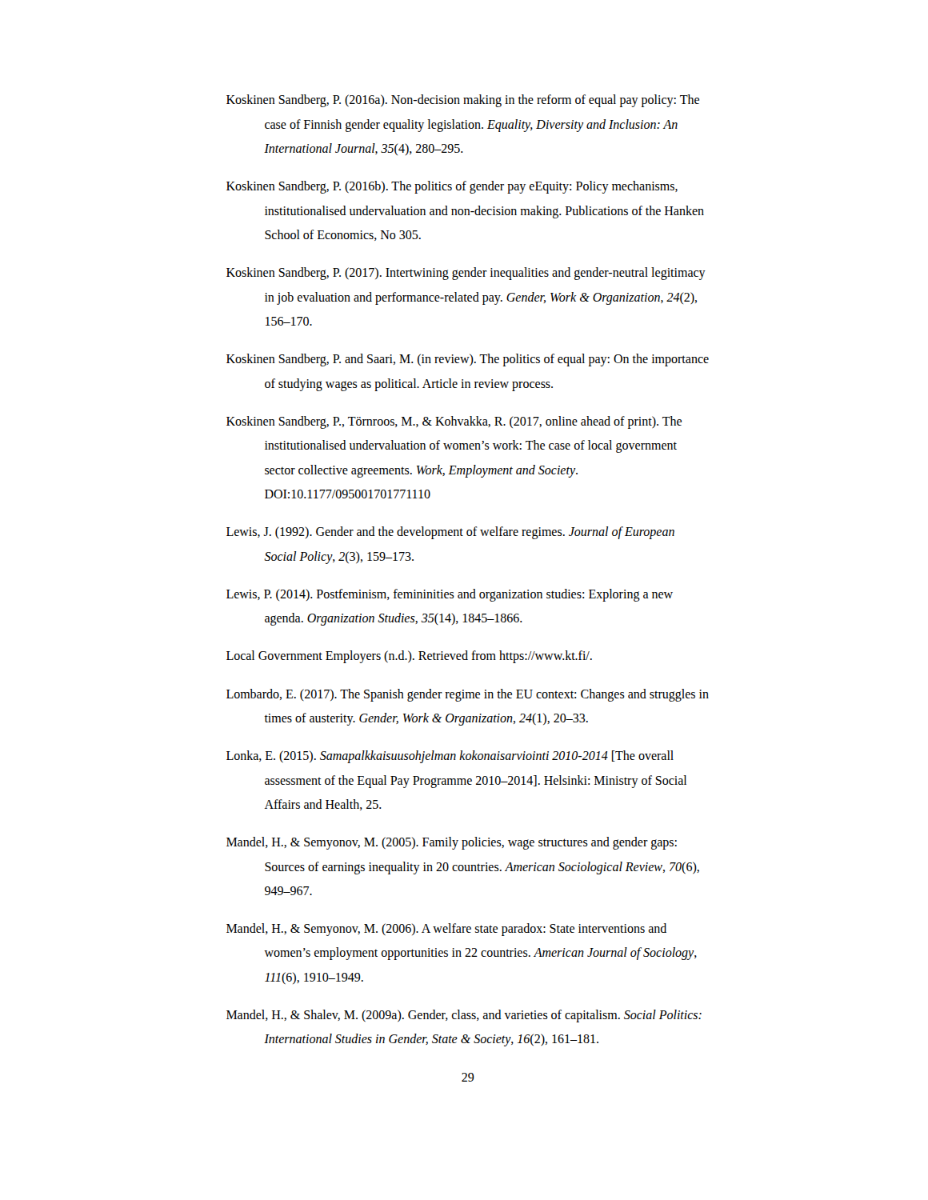Koskinen Sandberg, P. (2016a). Non-decision making in the reform of equal pay policy: The case of Finnish gender equality legislation. Equality, Diversity and Inclusion: An International Journal, 35(4), 280–295.
Koskinen Sandberg, P. (2016b). The politics of gender pay eEquity: Policy mechanisms, institutionalised undervaluation and non-decision making. Publications of the Hanken School of Economics, No 305.
Koskinen Sandberg, P. (2017). Intertwining gender inequalities and gender-neutral legitimacy in job evaluation and performance-related pay. Gender, Work & Organization, 24(2), 156–170.
Koskinen Sandberg, P. and Saari, M. (in review). The politics of equal pay: On the importance of studying wages as political. Article in review process.
Koskinen Sandberg, P., Törnroos, M., & Kohvakka, R. (2017, online ahead of print). The institutionalised undervaluation of women’s work: The case of local government sector collective agreements. Work, Employment and Society. DOI:10.1177/095001701771110
Lewis, J. (1992). Gender and the development of welfare regimes. Journal of European Social Policy, 2(3), 159–173.
Lewis, P. (2014). Postfeminism, femininities and organization studies: Exploring a new agenda. Organization Studies, 35(14), 1845–1866.
Local Government Employers (n.d.). Retrieved from https://www.kt.fi/.
Lombardo, E. (2017). The Spanish gender regime in the EU context: Changes and struggles in times of austerity. Gender, Work & Organization, 24(1), 20–33.
Lonka, E. (2015). Samapalkkaisuusohjelman kokonaisarviointi 2010-2014 [The overall assessment of the Equal Pay Programme 2010–2014]. Helsinki: Ministry of Social Affairs and Health, 25.
Mandel, H., & Semyonov, M. (2005). Family policies, wage structures and gender gaps: Sources of earnings inequality in 20 countries. American Sociological Review, 70(6), 949–967.
Mandel, H., & Semyonov, M. (2006). A welfare state paradox: State interventions and women’s employment opportunities in 22 countries. American Journal of Sociology, 111(6), 1910–1949.
Mandel, H., & Shalev, M. (2009a). Gender, class, and varieties of capitalism. Social Politics: International Studies in Gender, State & Society, 16(2), 161–181.
29